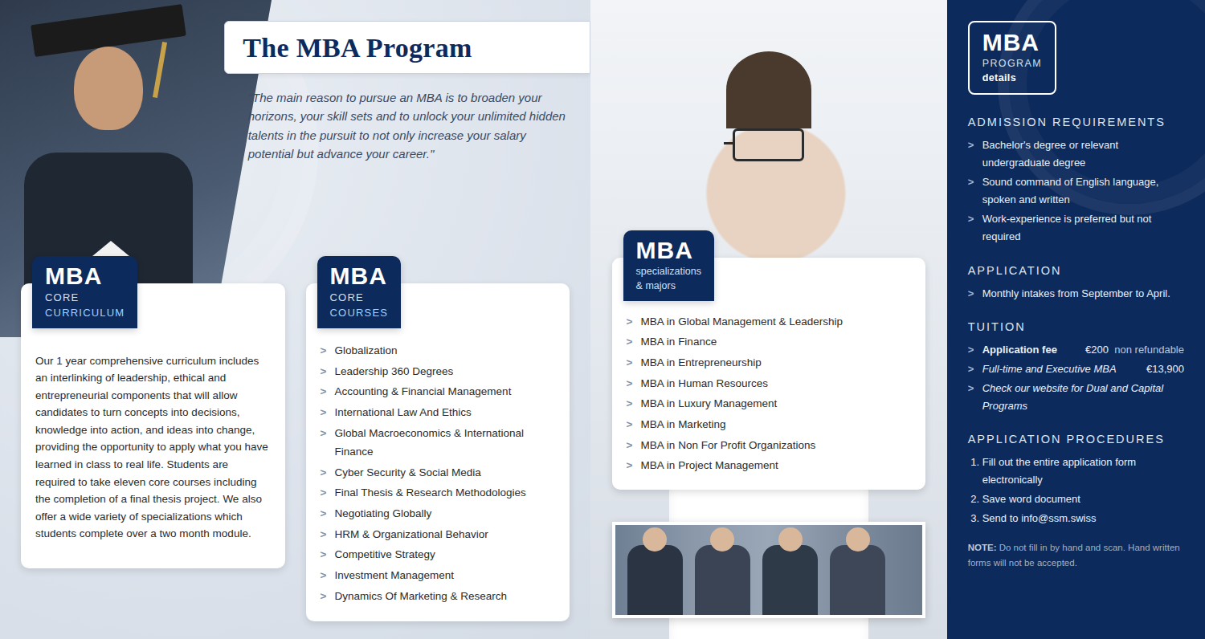The MBA Program
"The main reason to pursue an MBA is to broaden your horizons, your skill sets and to unlock your unlimited hidden talents in the pursuit to not only increase your salary potential but advance your career."
MBA CORE curriculum
Our 1 year comprehensive curriculum includes an interlinking of leadership, ethical and entrepreneurial components that will allow candidates to turn concepts into decisions, knowledge into action, and ideas into change, providing the opportunity to apply what you have learned in class to real life. Students are required to take eleven core courses including the completion of a final thesis project. We also offer a wide variety of specializations which students complete over a two month module.
MBA CORE courses
Globalization
Leadership 360 Degrees
Accounting & Financial Management
International Law And Ethics
Global Macroeconomics & International Finance
Cyber Security & Social Media
Final Thesis & Research Methodologies
Negotiating Globally
HRM & Organizational Behavior
Competitive Strategy
Investment Management
Dynamics Of Marketing & Research
MBA specializations & majors
MBA in Global Management & Leadership
MBA in Finance
MBA in Entrepreneurship
MBA in Human Resources
MBA in Luxury Management
MBA in Marketing
MBA in Non For Profit Organizations
MBA in Project Management
MBA PROGRAM details
Admission Requirements
Bachelor's degree or relevant undergraduate degree
Sound command of English language, spoken and written
Work-experience is preferred but not required
Application
Monthly intakes from September to April.
Tuition
Application fee €200 non refundable
Full-time and Executive MBA €13,900
Check our website for Dual and Capital Programs
Application Procedures
Fill out the entire application form electronically
Save word document
Send to info@ssm.swiss
NOTE: Do not fill in by hand and scan. Hand written forms will not be accepted.